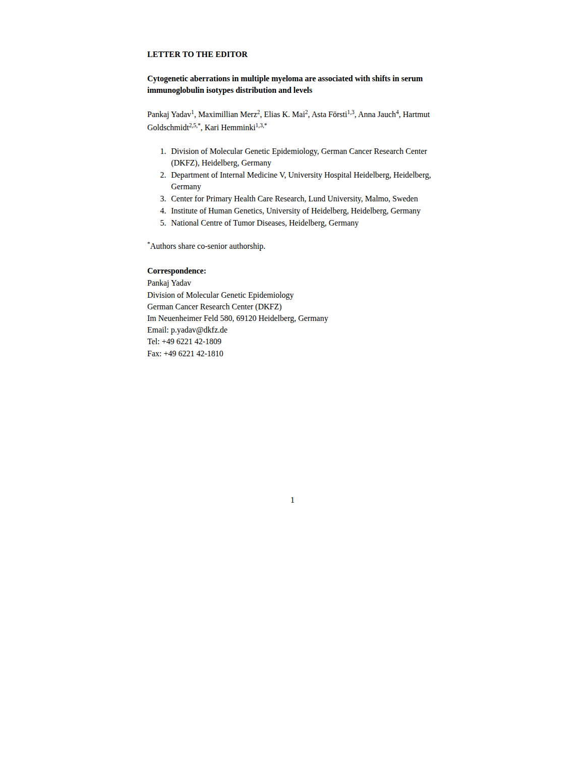LETTER TO THE EDITOR
Cytogenetic aberrations in multiple myeloma are associated with shifts in serum immunoglobulin isotypes distribution and levels
Pankaj Yadav1, Maximillian Merz2, Elias K. Mai2, Asta Försti1,3, Anna Jauch4, Hartmut Goldschmidt2,5,*, Kari Hemminki1,3,*
Division of Molecular Genetic Epidemiology, German Cancer Research Center (DKFZ), Heidelberg, Germany
Department of Internal Medicine V, University Hospital Heidelberg, Heidelberg, Germany
Center for Primary Health Care Research, Lund University, Malmo, Sweden
Institute of Human Genetics, University of Heidelberg, Heidelberg, Germany
National Centre of Tumor Diseases, Heidelberg, Germany
*Authors share co-senior authorship.
Correspondence:
Pankaj Yadav
Division of Molecular Genetic Epidemiology
German Cancer Research Center (DKFZ)
Im Neuenheimer Feld 580, 69120 Heidelberg, Germany
Email: p.yadav@dkfz.de
Tel: +49 6221 42-1809
Fax: +49 6221 42-1810
1